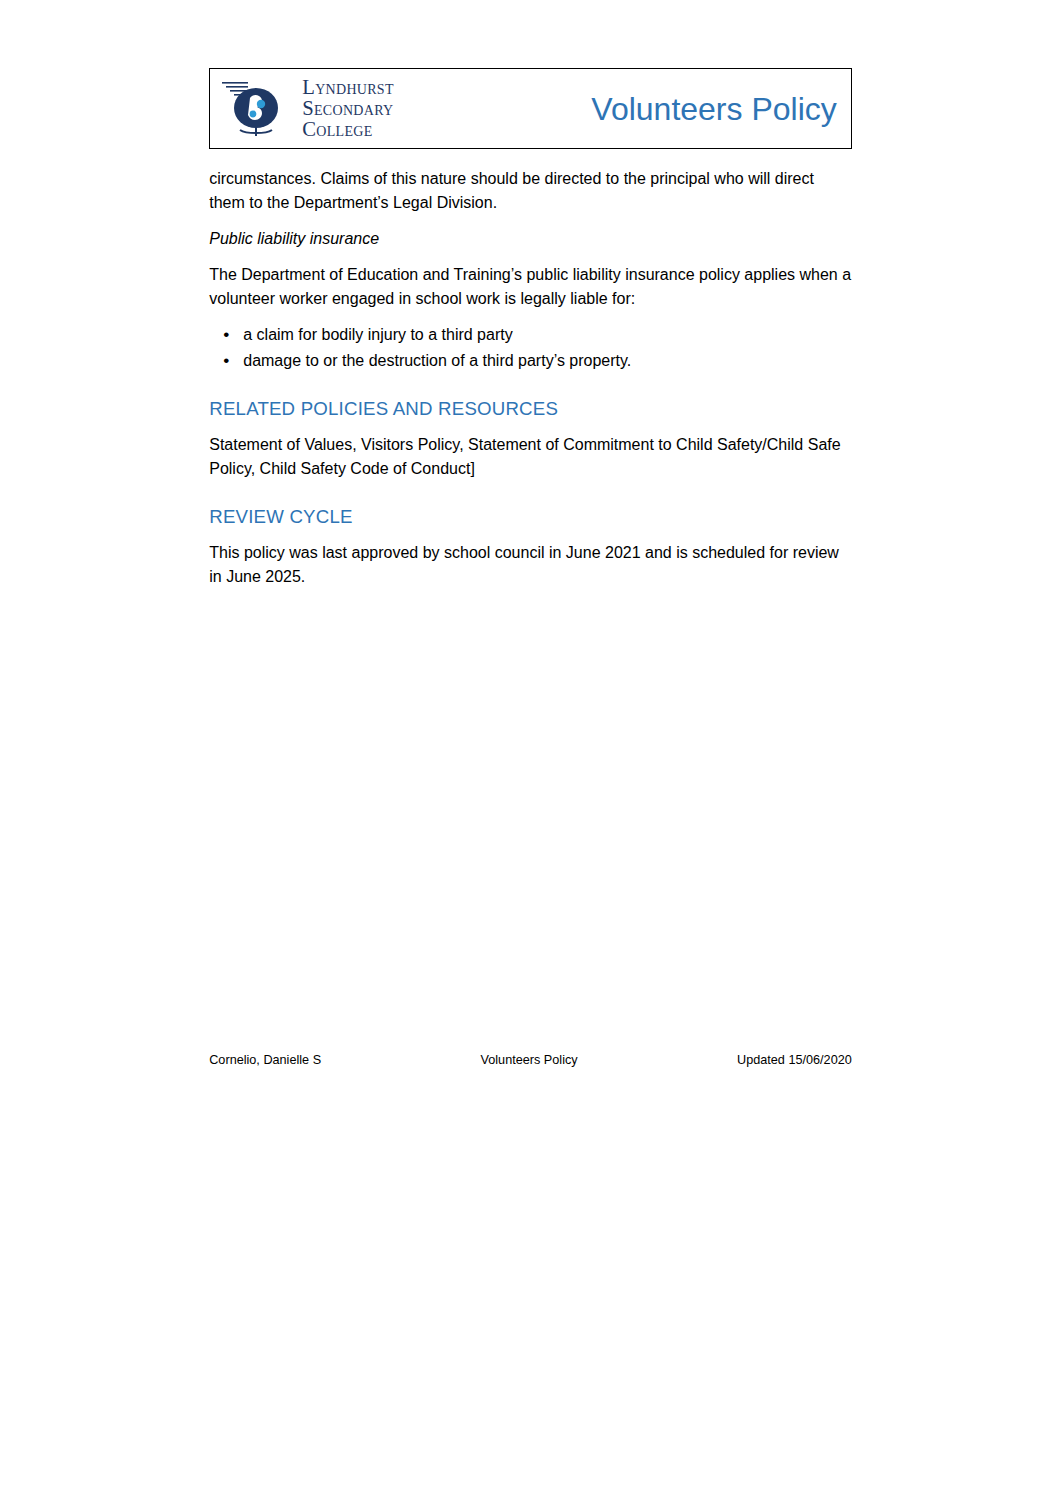Lyndhurst Secondary College
Volunteers Policy
circumstances. Claims of this nature should be directed to the principal who will direct them to the Department’s Legal Division.
Public liability insurance
The Department of Education and Training’s public liability insurance policy applies when a volunteer worker engaged in school work is legally liable for:
a claim for bodily injury to a third party
damage to or the destruction of a third party’s property.
Related policies and resources
Statement of Values, Visitors Policy, Statement of Commitment to Child Safety/Child Safe Policy, Child Safety Code of Conduct]
Review cycle
This policy was last approved by school council in June 2021 and is scheduled for review in June 2025.
Cornelio, Danielle S
Volunteers Policy
Updated 15/06/2020